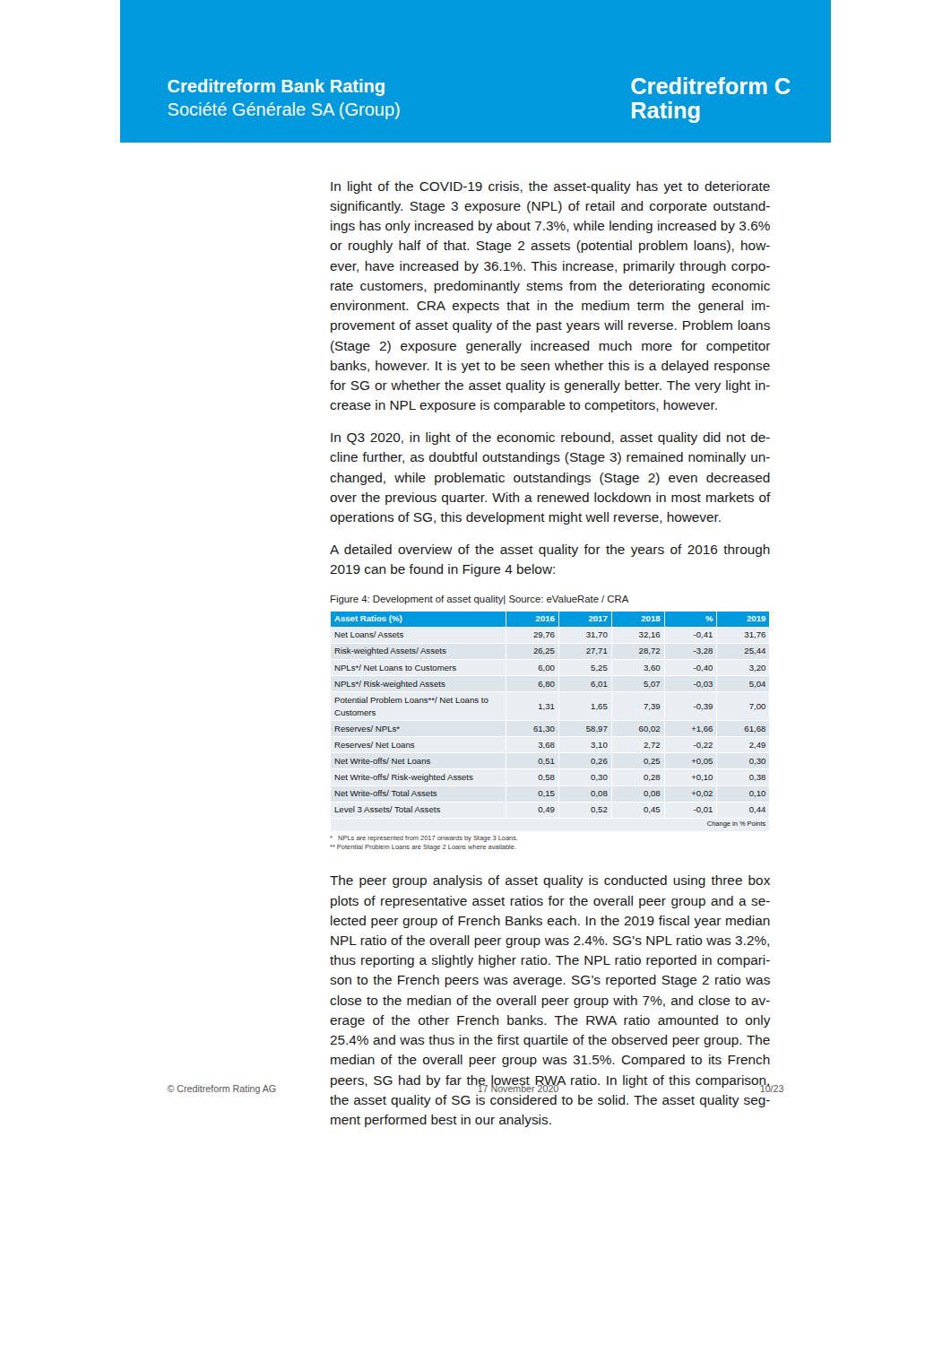Creditreform Bank Rating
Société Générale SA (Group)
Creditreform C Rating
In light of the COVID-19 crisis, the asset-quality has yet to deteriorate significantly. Stage 3 exposure (NPL) of retail and corporate outstandings has only increased by about 7.3%, while lending increased by 3.6% or roughly half of that. Stage 2 assets (potential problem loans), however, have increased by 36.1%. This increase, primarily through corporate customers, predominantly stems from the deteriorating economic environment. CRA expects that in the medium term the general improvement of asset quality of the past years will reverse. Problem loans (Stage 2) exposure generally increased much more for competitor banks, however. It is yet to be seen whether this is a delayed response for SG or whether the asset quality is generally better. The very light increase in NPL exposure is comparable to competitors, however.
In Q3 2020, in light of the economic rebound, asset quality did not decline further, as doubtful outstandings (Stage 3) remained nominally unchanged, while problematic outstandings (Stage 2) even decreased over the previous quarter. With a renewed lockdown in most markets of operations of SG, this development might well reverse, however.
A detailed overview of the asset quality for the years of 2016 through 2019 can be found in Figure 4 below:
Figure 4: Development of asset quality| Source: eValueRate / CRA
| Asset Ratios (%) | 2016 | 2017 | 2018 | % | 2019 |
| --- | --- | --- | --- | --- | --- |
| Net Loans/ Assets | 29,76 | 31,70 | 32,16 | -0,41 | 31,76 |
| Risk-weighted Assets/ Assets | 26,25 | 27,71 | 28,72 | -3,28 | 25,44 |
| NPLs*/ Net Loans to Customers | 6,00 | 5,25 | 3,60 | -0,40 | 3,20 |
| NPLs*/ Risk-weighted Assets | 6,80 | 6,01 | 5,07 | -0,03 | 5,04 |
| Potential Problem Loans**/ Net Loans to Customers | 1,31 | 1,65 | 7,39 | -0,39 | 7,00 |
| Reserves/ NPLs* | 61,30 | 58,97 | 60,02 | +1,66 | 61,68 |
| Reserves/ Net Loans | 3,68 | 3,10 | 2,72 | -0,22 | 2,49 |
| Net Write-offs/ Net Loans | 0,51 | 0,26 | 0,25 | +0,05 | 0,30 |
| Net Write-offs/ Risk-weighted Assets | 0,58 | 0,30 | 0,28 | +0,10 | 0,38 |
| Net Write-offs/ Total Assets | 0,15 | 0,08 | 0,08 | +0,02 | 0,10 |
| Level 3 Assets/ Total Assets | 0,49 | 0,52 | 0,45 | -0,01 | 0,44 |
| Change in % Points |
* NPLs are represented from 2017 onwards by Stage 3 Loans.
** Potential Problem Loans are Stage 2 Loans where available.
The peer group analysis of asset quality is conducted using three box plots of representative asset ratios for the overall peer group and a selected peer group of French Banks each. In the 2019 fiscal year median NPL ratio of the overall peer group was 2.4%. SG's NPL ratio was 3.2%, thus reporting a slightly higher ratio. The NPL ratio reported in comparison to the French peers was average. SG’s reported Stage 2 ratio was close to the median of the overall peer group with 7%, and close to average of the other French banks. The RWA ratio amounted to only 25.4% and was thus in the first quartile of the observed peer group. The median of the overall peer group was 31.5%. Compared to its French peers, SG had by far the lowest RWA ratio. In light of this comparison, the asset quality of SG is considered to be solid. The asset quality segment performed best in our analysis.
© Creditreform Rating AG
17 November 2020
10/23